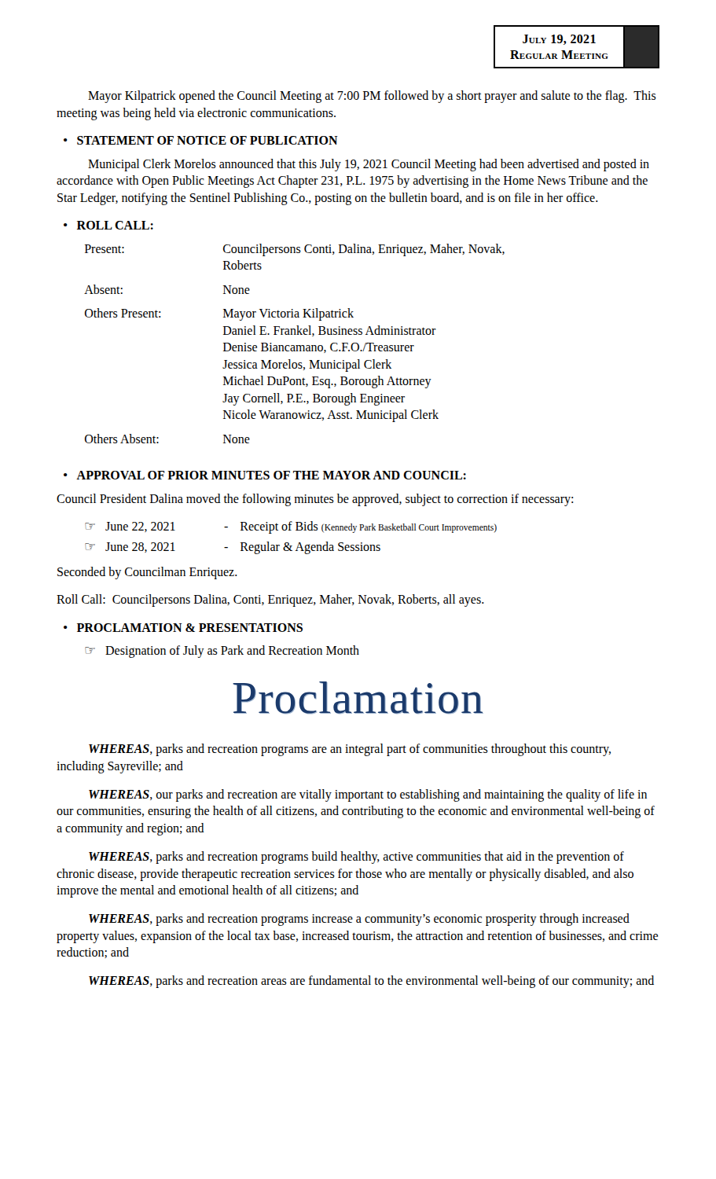July 19, 2021 Regular Meeting
Mayor Kilpatrick opened the Council Meeting at 7:00 PM followed by a short prayer and salute to the flag. This meeting was being held via electronic communications.
Statement of Notice of Publication
Municipal Clerk Morelos announced that this July 19, 2021 Council Meeting had been advertised and posted in accordance with Open Public Meetings Act Chapter 231, P.L. 1975 by advertising in the Home News Tribune and the Star Ledger, notifying the Sentinel Publishing Co., posting on the bulletin board, and is on file in her office.
Roll Call:
| Present: | Councilpersons Conti, Dalina, Enriquez, Maher, Novak, Roberts |
| Absent: | None |
| Others Present: | Mayor Victoria Kilpatrick Daniel E. Frankel, Business Administrator Denise Biancamano, C.F.O./Treasurer Jessica Morelos, Municipal Clerk Michael DuPont, Esq., Borough Attorney Jay Cornell, P.E., Borough Engineer Nicole Waranowicz, Asst. Municipal Clerk |
| Others Absent: | None |
Approval of Prior Minutes of the Mayor and Council:
Council President Dalina moved the following minutes be approved, subject to correction if necessary:
☞ June 22, 2021 - Receipt of Bids (Kennedy Park Basketball Court Improvements)
☞ June 28, 2021 - Regular & Agenda Sessions
Seconded by Councilman Enriquez.
Roll Call: Councilpersons Dalina, Conti, Enriquez, Maher, Novak, Roberts, all ayes.
Proclamation & Presentations
☞ Designation of July as Park and Recreation Month
Proclamation
WHEREAS, parks and recreation programs are an integral part of communities throughout this country, including Sayreville; and
WHEREAS, our parks and recreation are vitally important to establishing and maintaining the quality of life in our communities, ensuring the health of all citizens, and contributing to the economic and environmental well-being of a community and region; and
WHEREAS, parks and recreation programs build healthy, active communities that aid in the prevention of chronic disease, provide therapeutic recreation services for those who are mentally or physically disabled, and also improve the mental and emotional health of all citizens; and
WHEREAS, parks and recreation programs increase a community’s economic prosperity through increased property values, expansion of the local tax base, increased tourism, the attraction and retention of businesses, and crime reduction; and
WHEREAS, parks and recreation areas are fundamental to the environmental well-being of our community; and